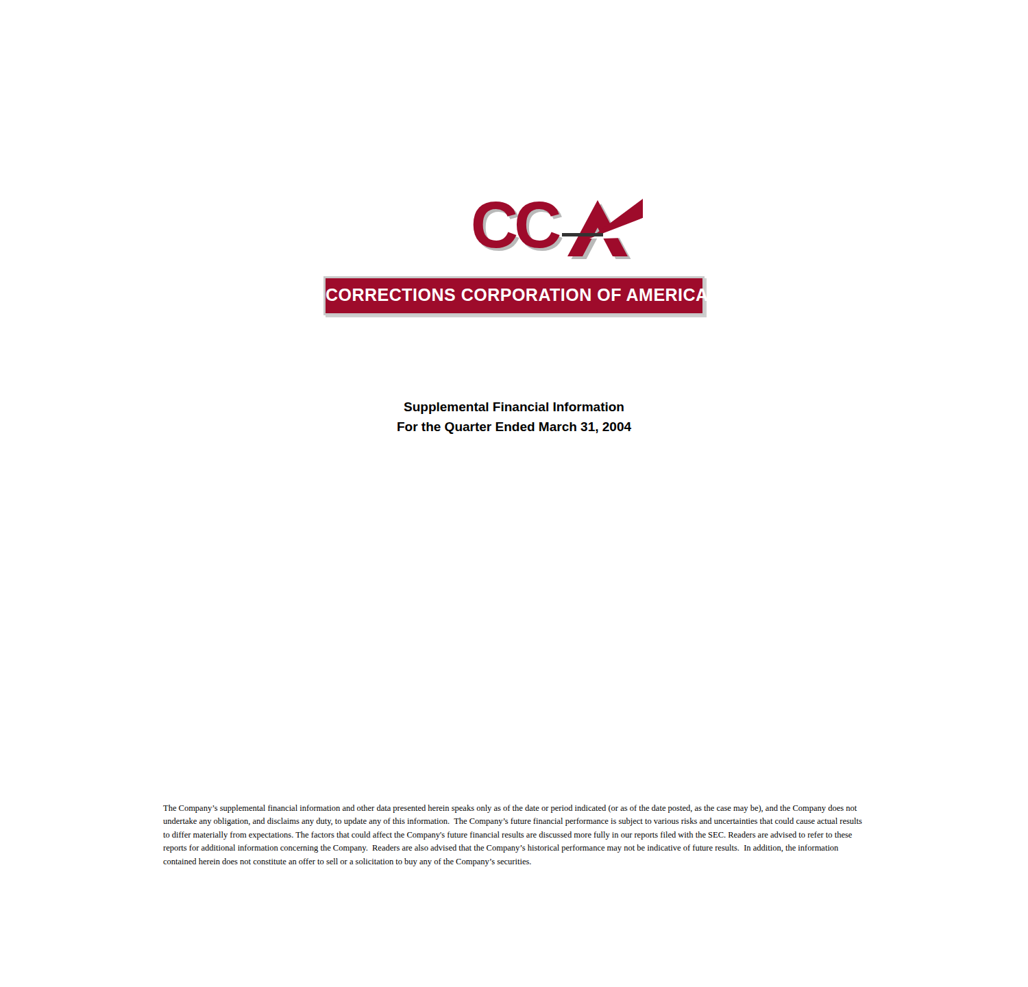CC
CORRECTIONS CORPORATION OF AMERICA
Supplemental Financial Information
For the Quarter Ended March 31, 2004
The Company’s supplemental financial information and other data presented herein speaks only as of the date or period indicated (or as of the date posted, as the case may be), and the Company does not undertake any obligation, and disclaims any duty, to update any of this information. The Company’s future financial performance is subject to various risks and uncertainties that could cause actual results to differ materially from expectations. The factors that could affect the Company's future financial results are discussed more fully in our reports filed with the SEC. Readers are advised to refer to these reports for additional information concerning the Company. Readers are also advised that the Company’s historical performance may not be indicative of future results. In addition, the information contained herein does not constitute an offer to sell or a solicitation to buy any of the Company’s securities.